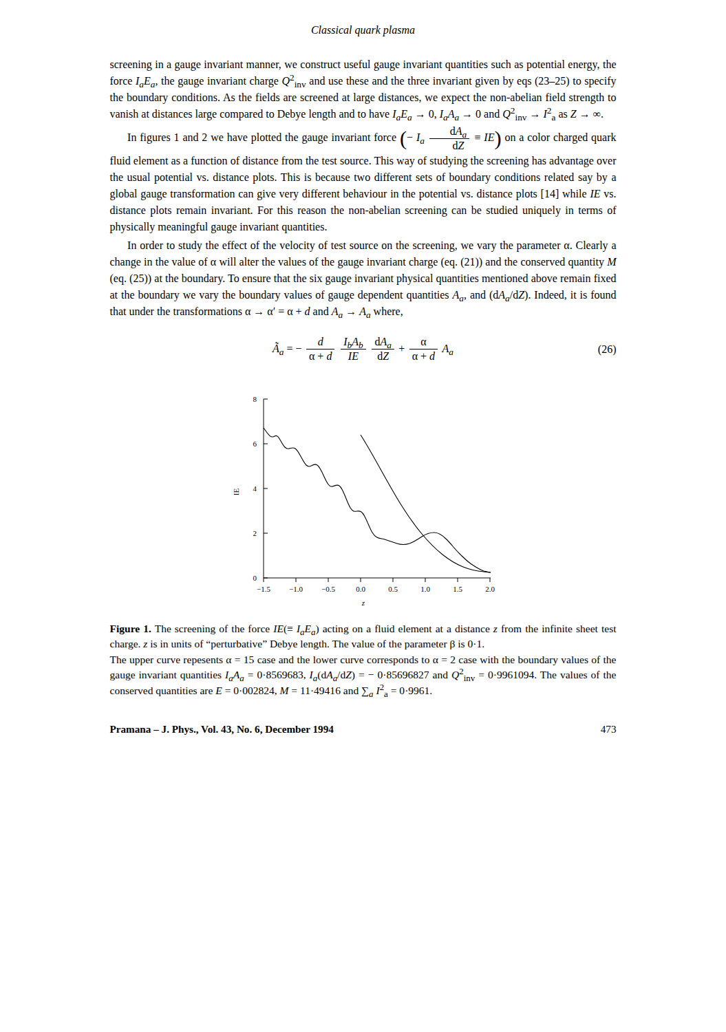Classical quark plasma
screening in a gauge invariant manner, we construct useful gauge invariant quantities such as potential energy, the force IaEa, the gauge invariant charge Q2inv and use these and the three invariant given by eqs (23–25) to specify the boundary conditions. As the fields are screened at large distances, we expect the non-abelian field strength to vanish at distances large compared to Debye length and to have IaEa → 0, IaAa → 0 and Q2inv → I2a as Z → ∞.
In figures 1 and 2 we have plotted the gauge invariant force (− Ia dAa dZ ≡ IE) on a color charged quark fluid element as a function of distance from the test source. This way of studying the screening has advantage over the usual potential vs. distance plots. This is because two different sets of boundary conditions related say by a global gauge transformation can give very different behaviour in the potential vs. distance plots [14] while IE vs. distance plots remain invariant. For this reason the non-abelian screening can be studied uniquely in terms of physically meaningful gauge invariant quantities.
In order to study the effect of the velocity of test source on the screening, we vary the parameter α. Clearly a change in the value of α will alter the values of the gauge invariant charge (eq. (21)) and the conserved quantity M (eq. (25)) at the boundary. To ensure that the six gauge invariant physical quantities mentioned above remain fixed at the boundary we vary the boundary values of gauge dependent quantities Aa, and (dAa/dZ). Indeed, it is found that under the transformations α → α′ = α + d and Aa → Aa where,
Ãa = − dα + d IbAb IE dAa dZ + αα + d Aa (26)
0 2 4 6 8 −1.5 −1.0 −0.5 0.0 0.5 1.0 1.5 2.0 z IE
Figure 1. The screening of the force IE(≡ IaEa) acting on a fluid element at a distance z from the infinite sheet test charge. z is in units of “perturbative” Debye length. The value of the parameter β is 0·1.
The upper curve repesents α = 15 case and the lower curve corresponds to α = 2 case with the boundary values of the gauge invariant quantities IaAa = 0·8569683, Ia(dAa/dZ) = − 0·85696827 and Q2inv = 0·9961094. The values of the conserved quantities are E = 0·002824, M = 11·49416 and ∑a I2a = 0·9961.
Pramana – J. Phys., Vol. 43, No. 6, December 1994 473